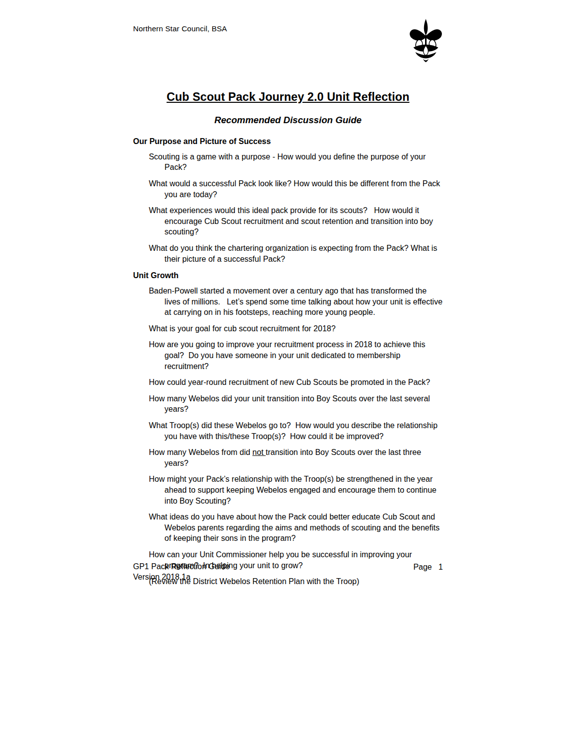Northern Star Council, BSA
Cub Scout Pack Journey 2.0 Unit Reflection
Recommended Discussion Guide
Our Purpose and Picture of Success
Scouting is a game with a purpose - How would you define the purpose of your Pack?
What would a successful Pack look like? How would this be different from the Pack you are today?
What experiences would this ideal pack provide for its scouts? How would it encourage Cub Scout recruitment and scout retention and transition into boy scouting?
What do you think the chartering organization is expecting from the Pack? What is their picture of a successful Pack?
Unit Growth
Baden-Powell started a movement over a century ago that has transformed the lives of millions. Let’s spend some time talking about how your unit is effective at carrying on in his footsteps, reaching more young people.
What is your goal for cub scout recruitment for 2018?
How are you going to improve your recruitment process in 2018 to achieve this goal? Do you have someone in your unit dedicated to membership recruitment?
How could year-round recruitment of new Cub Scouts be promoted in the Pack?
How many Webelos did your unit transition into Boy Scouts over the last several years?
What Troop(s) did these Webelos go to? How would you describe the relationship you have with this/these Troop(s)? How could it be improved?
How many Webelos from did not transition into Boy Scouts over the last three years?
How might your Pack’s relationship with the Troop(s) be strengthened in the year ahead to support keeping Webelos engaged and encourage them to continue into Boy Scouting?
What ideas do you have about how the Pack could better educate Cub Scout and Webelos parents regarding the aims and methods of scouting and the benefits of keeping their sons in the program?
How can your Unit Commissioner help you be successful in improving your program? In helping your unit to grow?
(Review the District Webelos Retention Plan with the Troop)
GP1 Pack Reflection Guide
Version 2018.1a
Page 1